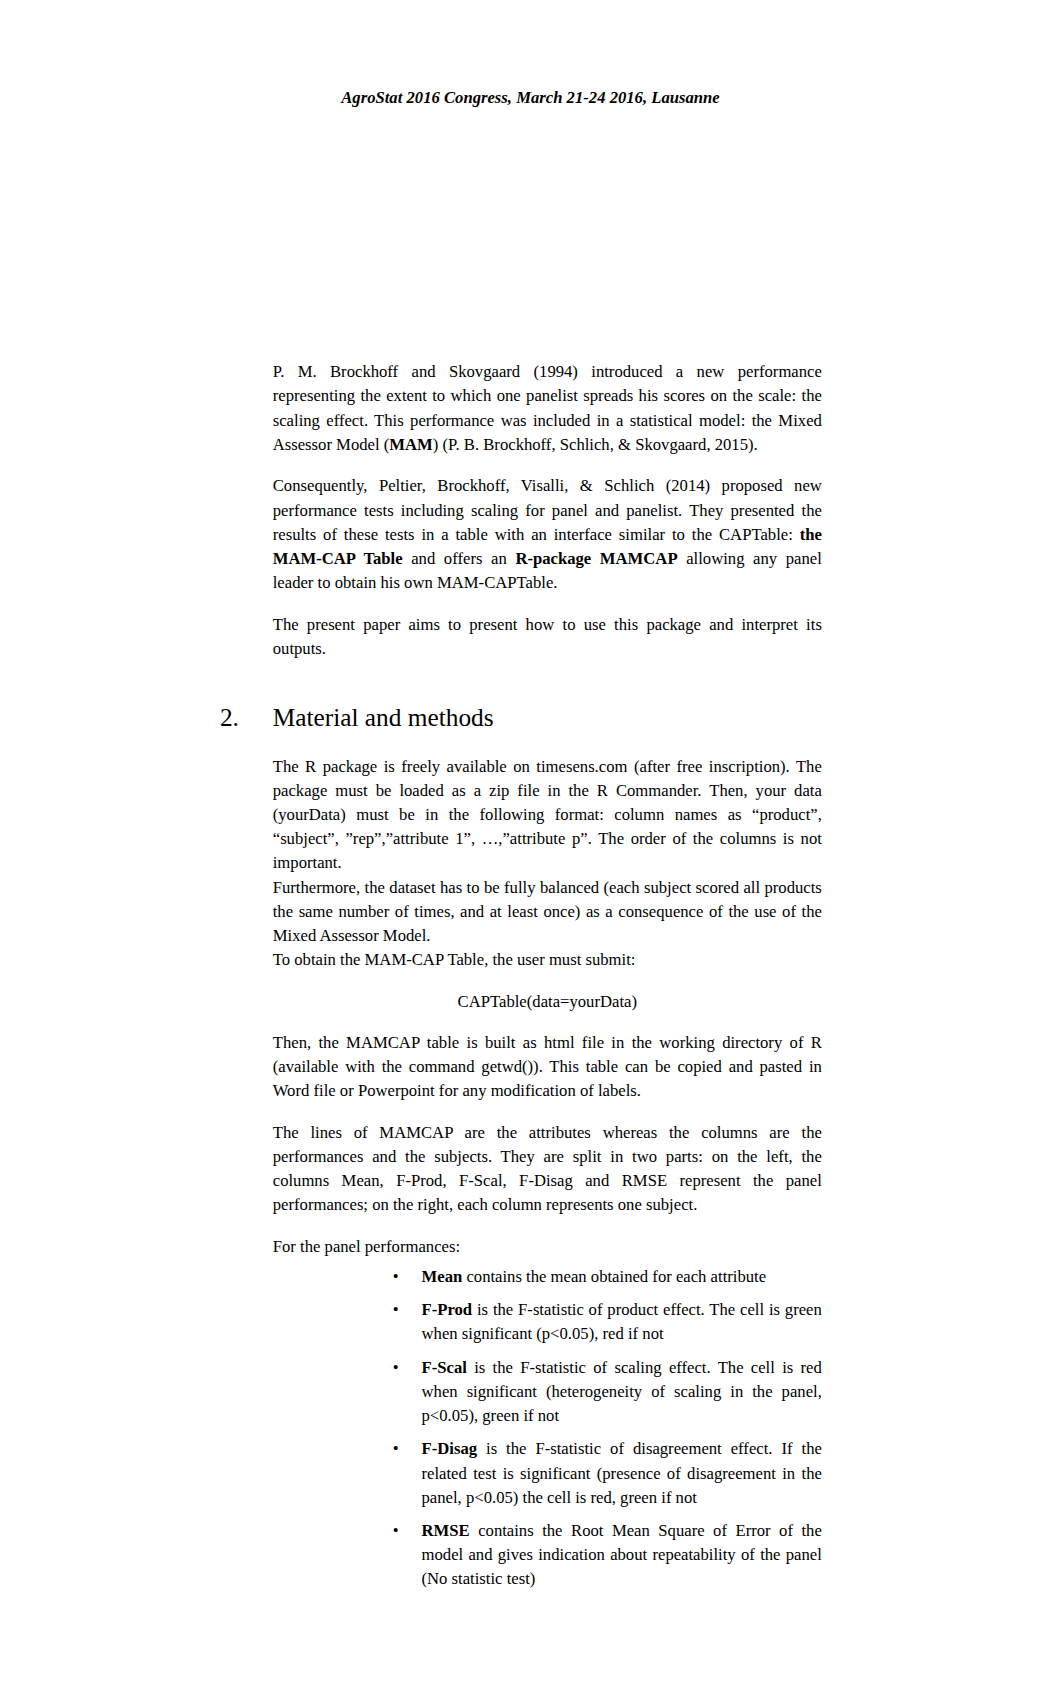AgroStat 2016 Congress, March 21-24 2016, Lausanne
P. M. Brockhoff and Skovgaard (1994) introduced a new performance representing the extent to which one panelist spreads his scores on the scale: the scaling effect. This performance was included in a statistical model: the Mixed Assessor Model (MAM) (P. B. Brockhoff, Schlich, & Skovgaard, 2015).
Consequently, Peltier, Brockhoff, Visalli, & Schlich (2014) proposed new performance tests including scaling for panel and panelist. They presented the results of these tests in a table with an interface similar to the CAPTable: the MAM-CAP Table and offers an R-package MAMCAP allowing any panel leader to obtain his own MAM-CAPTable.
The present paper aims to present how to use this package and interpret its outputs.
2. Material and methods
The R package is freely available on timesens.com (after free inscription). The package must be loaded as a zip file in the R Commander. Then, your data (yourData) must be in the following format: column names as “product”, “subject”, ”rep”,”attribute 1”, …,”attribute p”. The order of the columns is not important.
Furthermore, the dataset has to be fully balanced (each subject scored all products the same number of times, and at least once) as a consequence of the use of the Mixed Assessor Model.
To obtain the MAM-CAP Table, the user must submit:
CAPTable(data=yourData)
Then, the MAMCAP table is built as html file in the working directory of R (available with the command getwd()). This table can be copied and pasted in Word file or Powerpoint for any modification of labels.
The lines of MAMCAP are the attributes whereas the columns are the performances and the subjects. They are split in two parts: on the left, the columns Mean, F-Prod, F-Scal, F-Disag and RMSE represent the panel performances; on the right, each column represents one subject.
For the panel performances:
Mean contains the mean obtained for each attribute
F-Prod is the F-statistic of product effect. The cell is green when significant (p<0.05), red if not
F-Scal is the F-statistic of scaling effect. The cell is red when significant (heterogeneity of scaling in the panel, p<0.05), green if not
F-Disag is the F-statistic of disagreement effect. If the related test is significant (presence of disagreement in the panel, p<0.05) the cell is red, green if not
RMSE contains the Root Mean Square of Error of the model and gives indication about repeatability of the panel (No statistic test)